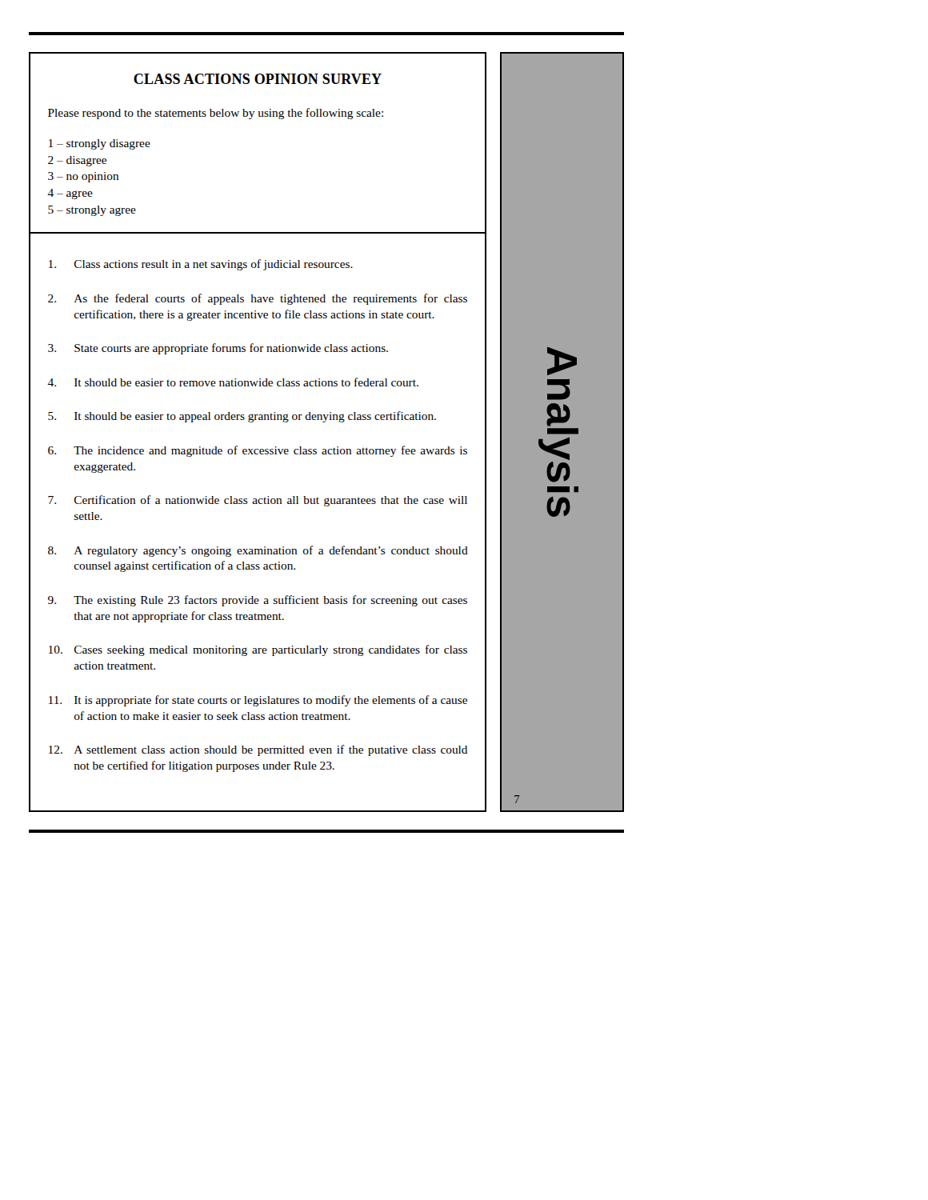CLASS ACTIONS OPINION SURVEY
Please respond to the statements below by using the following scale:
1 – strongly disagree
2 – disagree
3 – no opinion
4 – agree
5 – strongly agree
1. Class actions result in a net savings of judicial resources.
2. As the federal courts of appeals have tightened the requirements for class certification, there is a greater incentive to file class actions in state court.
3. State courts are appropriate forums for nationwide class actions.
4. It should be easier to remove nationwide class actions to federal court.
5. It should be easier to appeal orders granting or denying class certification.
6. The incidence and magnitude of excessive class action attorney fee awards is exaggerated.
7. Certification of a nationwide class action all but guarantees that the case will settle.
8. A regulatory agency’s ongoing examination of a defendant’s conduct should counsel against certification of a class action.
9. The existing Rule 23 factors provide a sufficient basis for screening out cases that are not appropriate for class treatment.
10. Cases seeking medical monitoring are particularly strong candidates for class action treatment.
11. It is appropriate for state courts or legislatures to modify the elements of a cause of action to make it easier to seek class action treatment.
12. A settlement class action should be permitted even if the putative class could not be certified for litigation purposes under Rule 23.
Analysis
7